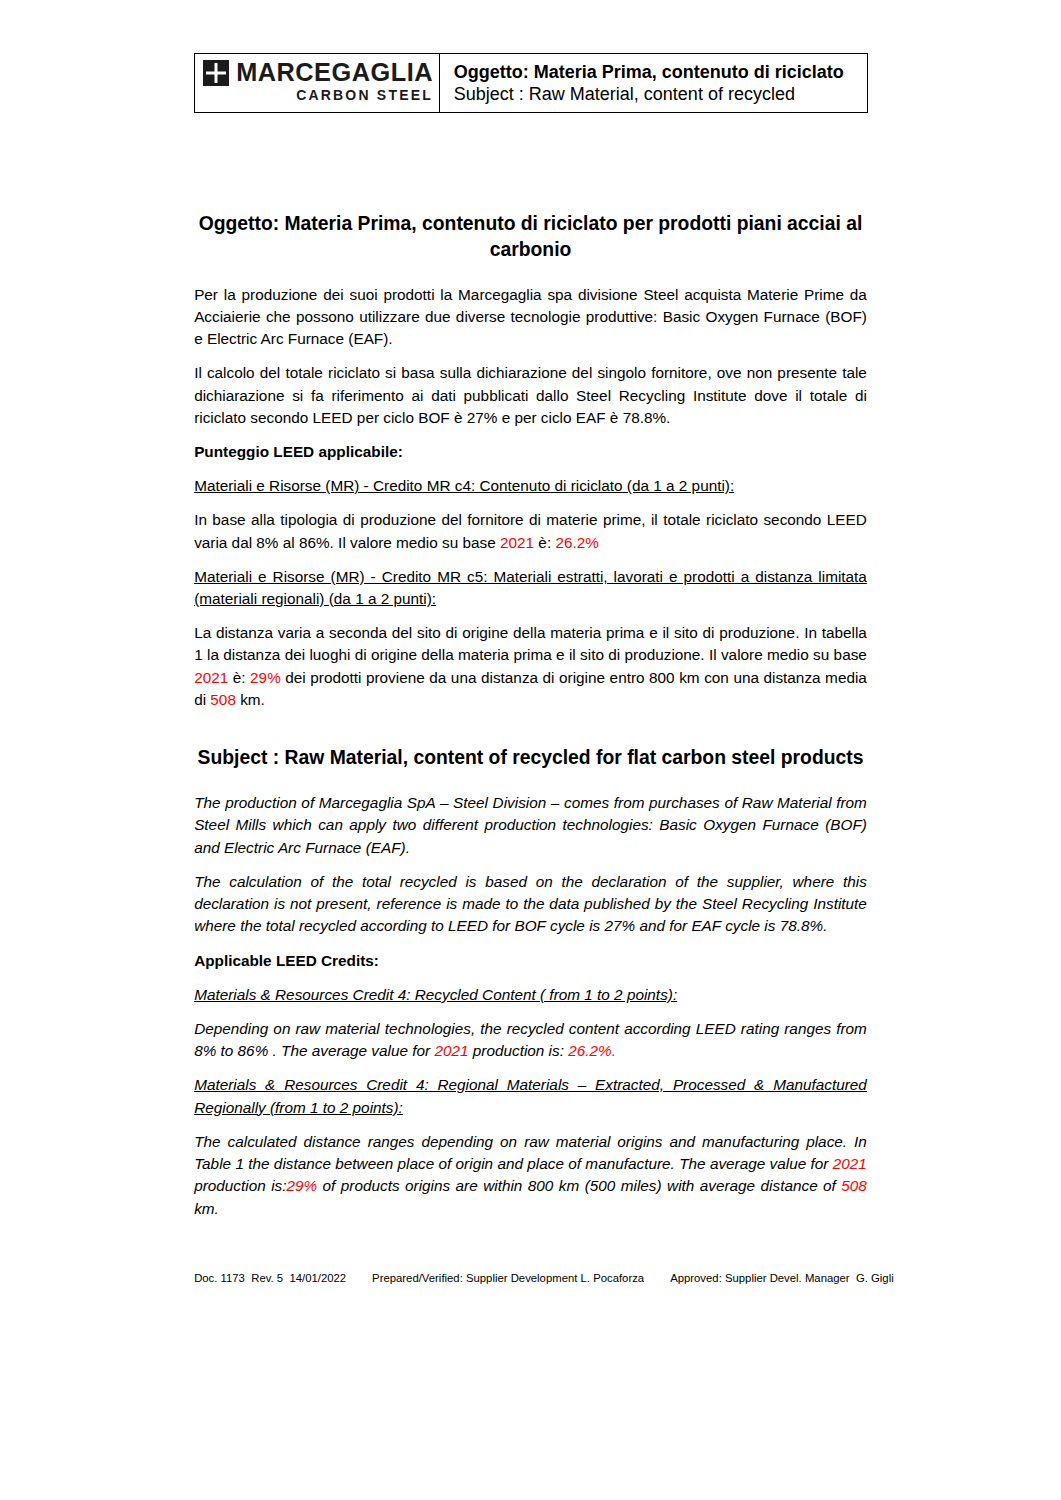MARCEGAGLIA
CARBON STEEL
Oggetto: Materia Prima, contenuto di riciclato
Subject : Raw Material, content of recycled
Oggetto: Materia Prima, contenuto di riciclato per prodotti piani acciai al carbonio
Per la produzione dei suoi prodotti la Marcegaglia spa divisione Steel acquista Materie Prime da Acciaierie che possono utilizzare due diverse tecnologie produttive: Basic Oxygen Furnace (BOF) e Electric Arc Furnace (EAF).
Il calcolo del totale riciclato si basa sulla dichiarazione del singolo fornitore, ove non presente tale dichiarazione si fa riferimento ai dati pubblicati dallo Steel Recycling Institute dove il totale di riciclato secondo LEED per ciclo BOF è 27% e per ciclo EAF è 78.8%.
Punteggio LEED applicabile:
Materiali e Risorse (MR) - Credito MR c4: Contenuto di riciclato (da 1 a 2 punti):
In base alla tipologia di produzione del fornitore di materie prime, il totale riciclato secondo LEED varia dal 8% al 86%. Il valore medio su base 2021 è: 26.2%
Materiali e Risorse (MR) - Credito MR c5: Materiali estratti, lavorati e prodotti a distanza limitata (materiali regionali) (da 1 a 2 punti):
La distanza varia a seconda del sito di origine della materia prima e il sito di produzione. In tabella 1 la distanza dei luoghi di origine della materia prima e il sito di produzione. Il valore medio su base 2021 è: 29% dei prodotti proviene da una distanza di origine entro 800 km con una distanza media di 508 km.
Subject : Raw Material, content of recycled for flat carbon steel products
The production of Marcegaglia SpA – Steel Division – comes from purchases of Raw Material from Steel Mills which can apply two different production technologies: Basic Oxygen Furnace (BOF) and Electric Arc Furnace (EAF).
The calculation of the total recycled is based on the declaration of the supplier, where this declaration is not present, reference is made to the data published by the Steel Recycling Institute where the total recycled according to LEED for BOF cycle is 27% and for EAF cycle is 78.8%.
Applicable LEED Credits:
Materials & Resources Credit 4: Recycled Content ( from 1 to 2 points):
Depending on raw material technologies, the recycled content according LEED rating ranges from 8% to 86% . The average value for 2021 production is: 26.2%.
Materials & Resources Credit 4: Regional Materials – Extracted, Processed & Manufactured Regionally (from 1 to 2 points):
The calculated distance ranges depending on raw material origins and manufacturing place. In Table 1 the distance between place of origin and place of manufacture. The average value for 2021 production is:29% of products origins are within 800 km (500 miles) with average distance of 508 km.
Doc. 1173 Rev. 5 14/01/2022
Prepared/Verified: Supplier Development L. Pocaforza
Approved: Supplier Devel. Manager G. Gigli